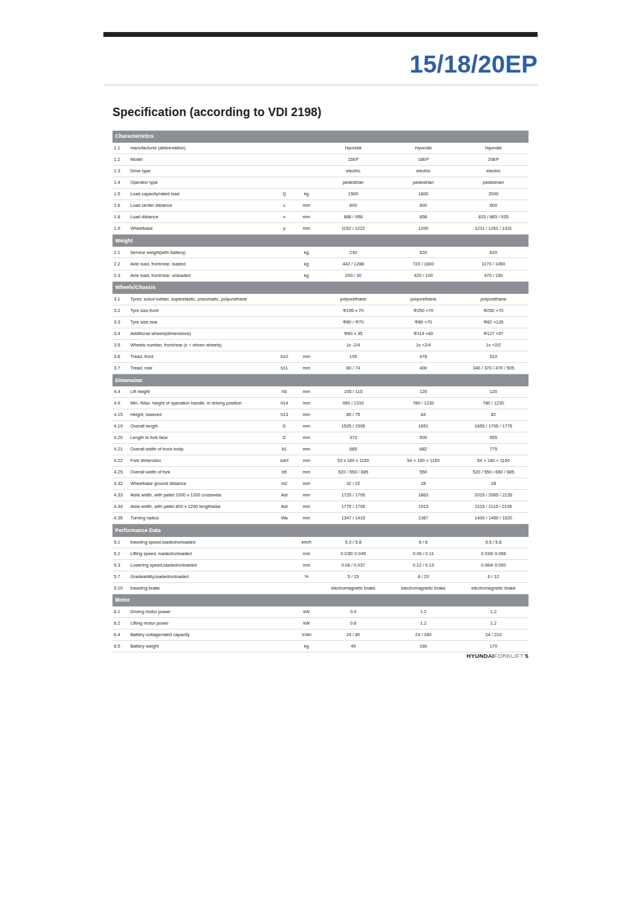15/18/20EP
Specification (according to VDI 2198)
| Characteristics |
| 1.1 | manufacturer (abbreviation) | | | Hyundai | Hyundai | Hyundai |
| 1.2 | Model | | | 15EP | 18EP | 20EP |
| 1.3 | Drive type | | | electric | electric | electric |
| 1.4 | Operator type | | | pedestrian | pedestrian | pedestrian |
| 1.5 | Load capacity/rated load | Q | kg | 1500 | 1800 | 2000 |
| 1.6 | Load center distance | c | mm | 600 | 600 | 600 |
| 1.8 | Load distance | x | mm | 886 / 956 | 856 | 815 / 865 / 935 |
| 1.9 | Wheelbase | y | mm | 1152 / 1222 | 1200 | 1211 / 1261 / 1331 |
| Weight |
| 2.1 | Service weight(with battery) | | kg | 230 | 520 | 620 |
| 2.2 | Axle load, front/rear, loaded | | kg | 442 / 1288 | 720 / 1600 | 1170 / 1450 |
| 2.3 | Axle load, front/rear, unloaded | | kg | 200 / 30 | 420 / 100 | 470 / 150 |
| Wheels/Chassis |
| 3.1 | Tyres: solud rubber, superelastic, pneumatic, polyurethane | | | polyurethane | polyurethane | polyurethane |
| 3.2 | Tyre size,front | | | Φ195 x 70 | Φ250 ×70 | Φ250 ×70 |
| 3.3 | Tyre size,rear | | | Φ80 / Φ70 | Φ80 ×70 | Φ82 ×126 |
| 3.4 | Additional wheels(dimensions) | | | Φ60 x 35 | Φ114 ×60 | Φ127 ×57 |
| 3.5 | Wheels number, front/rear (x = driven wheels) | | | 1x -2/4 | 1x +2/4 | 1x +2/2 |
| 3.6 | Tread, front | b10 | mm | 195 | 476 | 510 |
| 3.7 | Tread, rear | b11 | mm | 80 / 74 | 400 | 340 / 370 / 470 / 505 |
| Dimension |
| 4.4 | Lift height | h5 | mm | 105 / 115 | 120 | 120 |
| 4.9 | Min. /Max. height of operation handle, in driving position | h14 | mm | 950 / 1310 | 780 / 1230 | 780 / 1230 |
| 4.15 | Height, lowered | h13 | mm | 85 / 75 | 84 | 82 |
| 4.19 | Overall length | l1 | mm | 1525 / 1595 | 1651 | 1655 / 1705 / 1775 |
| 4.20 | Length to fork face | l2 | mm | 373 | 500 | 555 |
| 4.21 | Overall width of truck body | b1 | mm | 685 | 682 | 775 |
| 4.22 | Fork dimension | s/e/l | mm | 53 x 160 x 1150 | 54 × 150 × 1150 | 54 × 180 × 1150 |
| 4.25 | Overall width of fork | b5 | mm | 520 / 550 / 685 | 550 | 520 / 550 / 650 / 685 |
| 4.32 | Wheelbase ground distance | m2 | mm | 32 / 22 | 28 | 28 |
| 4.33 | Aisle width, with pallet 1000 x 1200 crosswise | Ast | mm | 1725 / 1795 | 1863 | 2015 / 2065 / 2135 |
| 4.34 | Aisle width, with pallet 800 x 1200 lengthwise | Ast | mm | 1775 / 1795 | 1913 | 2115 / 2115 / 2135 |
| 4.35 | Turning radius | Wa | mm | 1347 / 1415 | 1367 | 1400 / 1450 / 1520 |
| Performance Data |
| 5.1 | traveling speed,loaded/unloaded | | km/h | 5.3 / 5.8 | 6 / 6 | 5.5 / 5.6 |
| 5.2 | Lifting speed, loaded/unloaded | | m/s | 0.035/ 0.045 | 0.06 / 0.11 | 0.039/ 0.056 |
| 5.3 | Lowering speed,loaded/unloaded | | m/s | 0.08 / 0.037 | 0.12 / 0.13 | 0.064/ 0.050 |
| 5.7 | Gradeability,loaded/unloaded | | % | 5 / 15 | 8 / 20 | 6 / 12 |
| 5.10 | traveling brake | | | electromagnetic brake | electromagnetic brake | electromagnetic brake |
| Motor |
| 6.1 | Driving motor power | | kW | 0.9 | 1.2 | 1.2 |
| 6.2 | Lifting motor power | | kW | 0.8 | 1.2 | 1.2 |
| 6.4 | Battery voltage/rated capacity | | V/Ah | 24 / 80 | 24 / 160 | 24 / 210 |
| 6.5 | Battery weight | | kg | 49 | 160 | 170 |
HYUNDAIFORKLIFT 5